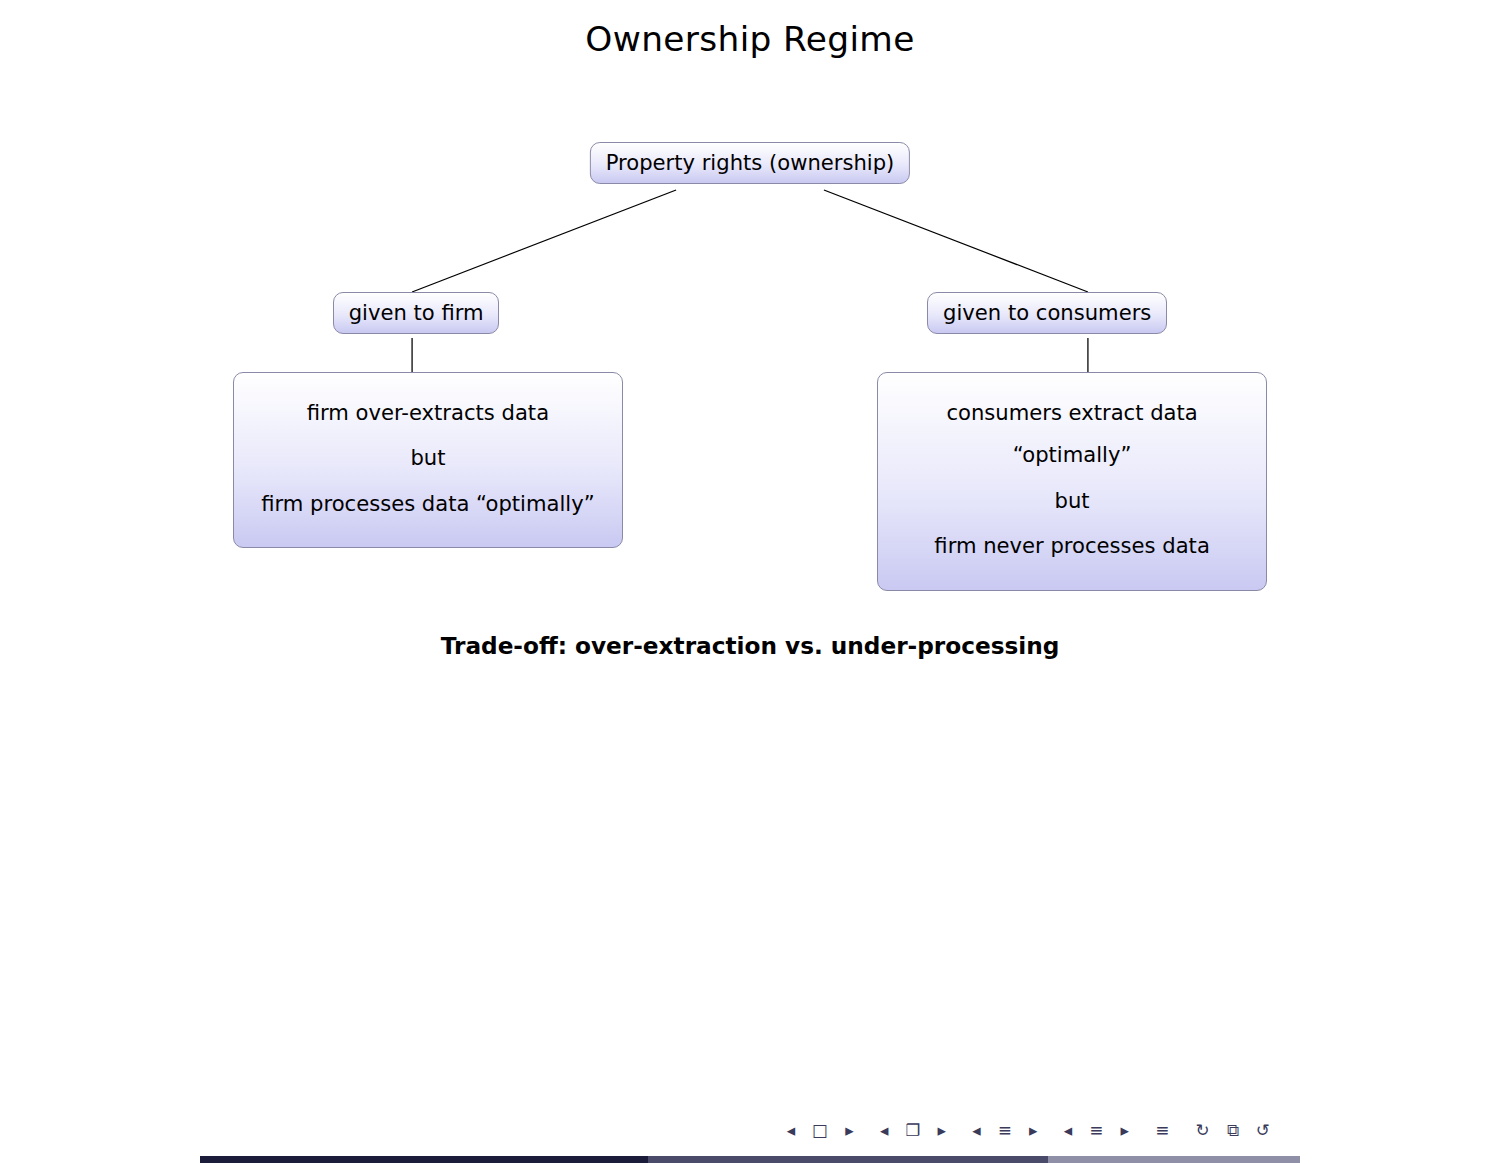Ownership Regime
Property rights (ownership)
given to firm
given to consumers
firm over-extracts data
but
firm processes data “optimally”
consumers extract data “optimally”
but
firm never processes data
Trade-off: over-extraction vs. under-processing
◂ □ ▸ ◂ ❐ ▸ ◂ ≡ ▸ ◂ ≡ ▸ ≡ ↻ ⧉ ↺
Anastasios Dosis (ESSEC Business School)
The Ownership of Data
CRETE 202118 / 1